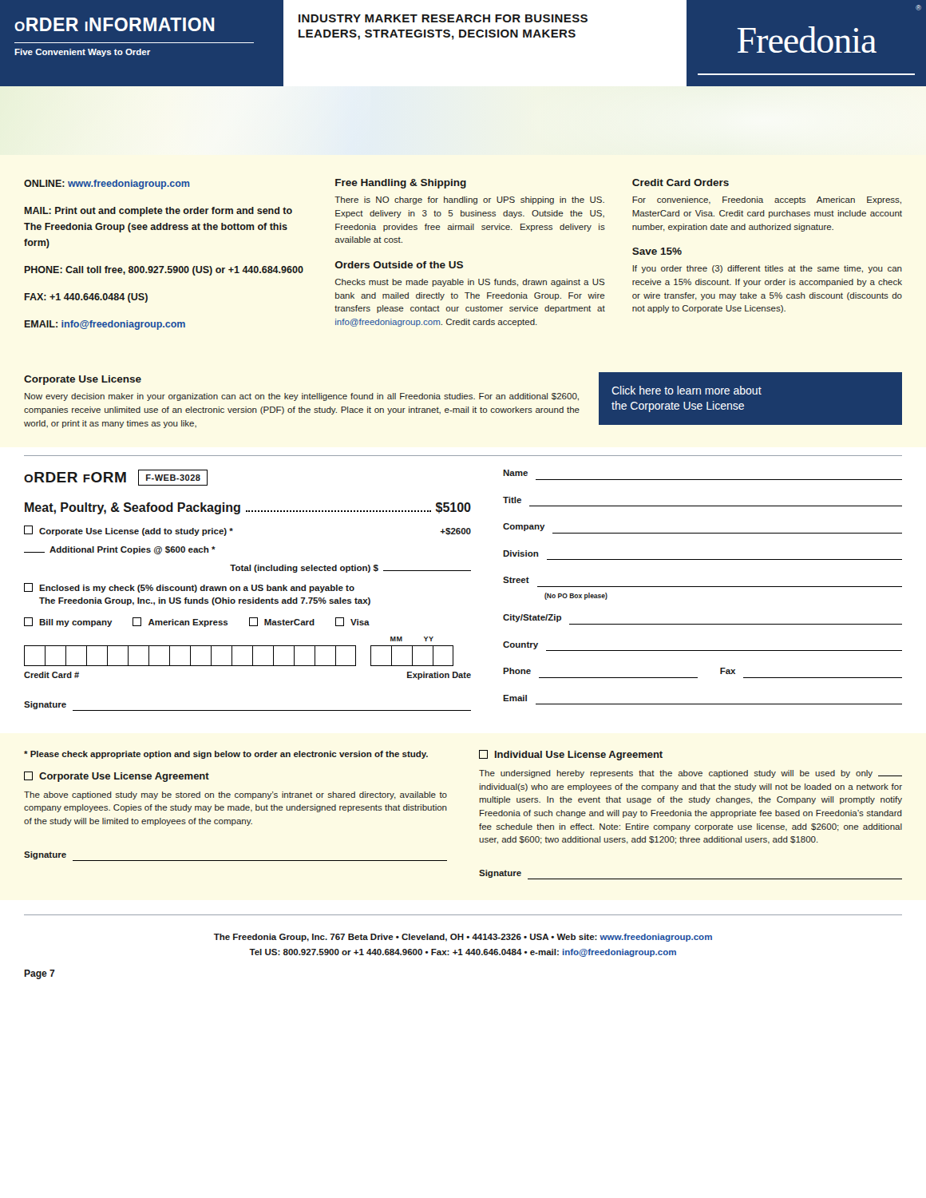ORDER INFORMATION
Five Convenient Ways to Order
Industry Market Research for Business
Leaders, Strategists, Decision Makers
®
Freedonia
ONLINE: www.freedoniagroup.com
MAIL: Print out and complete the order form and send to The Freedonia Group (see address at the bottom of this form)
PHONE: Call toll free, 800.927.5900 (US) or +1 440.684.9600
FAX: +1 440.646.0484 (US)
EMAIL: info@freedoniagroup.com
Free Handling & Shipping
There is NO charge for handling or UPS shipping in the US. Expect delivery in 3 to 5 business days. Outside the US, Freedonia provides free airmail service. Express delivery is available at cost.
Orders Outside of the US
Checks must be made payable in US funds, drawn against a US bank and mailed directly to The Freedonia Group. For wire transfers please contact our customer service department at info@freedoniagroup.com. Credit cards accepted.
Credit Card Orders
For convenience, Freedonia accepts American Express, MasterCard or Visa. Credit card purchases must include account number, expiration date and authorized signature.
Save 15%
If you order three (3) different titles at the same time, you can receive a 15% discount. If your order is accompanied by a check or wire transfer, you may take a 5% cash discount (discounts do not apply to Corporate Use Licenses).
Corporate Use License
Now every decision maker in your organization can act on the key intelligence found in all Freedonia studies. For an additional $2600, companies receive unlimited use of an electronic version (PDF) of the study. Place it on your intranet, e-mail it to coworkers around the world, or print it as many times as you like,
Click here to learn more about
the Corporate Use License
ORDER FORM
F-WEB-3028
Meat, Poultry, & Seafood Packaging $5100
Corporate Use License (add to study price) * +$2600
Additional Print Copies @ $600 each *
Total (including selected option) $
Enclosed is my check (5% discount) drawn on a US bank and payable to The Freedonia Group, Inc., in US funds (Ohio residents add 7.75% sales tax)
Bill my company American Express MasterCard Visa
MM YY
Credit Card # Expiration Date
Signature
Name
Title
Company
Division
Street
(No PO Box please)
City/State/Zip
Country
Phone Fax
Email
* Please check appropriate option and sign below to order an electronic version of the study.
Corporate Use License Agreement
The above captioned study may be stored on the company’s intranet or shared directory, available to company employees. Copies of the study may be made, but the undersigned represents that distribution of the study will be limited to employees of the company.
Signature
Individual Use License Agreement
The undersigned hereby represents that the above captioned study will be used by only individual(s) who are employees of the company and that the study will not be loaded on a network for multiple users. In the event that usage of the study changes, the Company will promptly notify Freedonia of such change and will pay to Freedonia the appropriate fee based on Freedonia’s standard fee schedule then in effect. Note: Entire company corporate use license, add $2600; one additional user, add $600; two additional users, add $1200; three additional users, add $1800.
Signature
The Freedonia Group, Inc. 767 Beta Drive • Cleveland, OH • 44143-2326 • USA • Web site: www.freedoniagroup.com
Tel US: 800.927.5900 or +1 440.684.9600 • Fax: +1 440.646.0484 • e-mail: info@freedoniagroup.com
Page 7